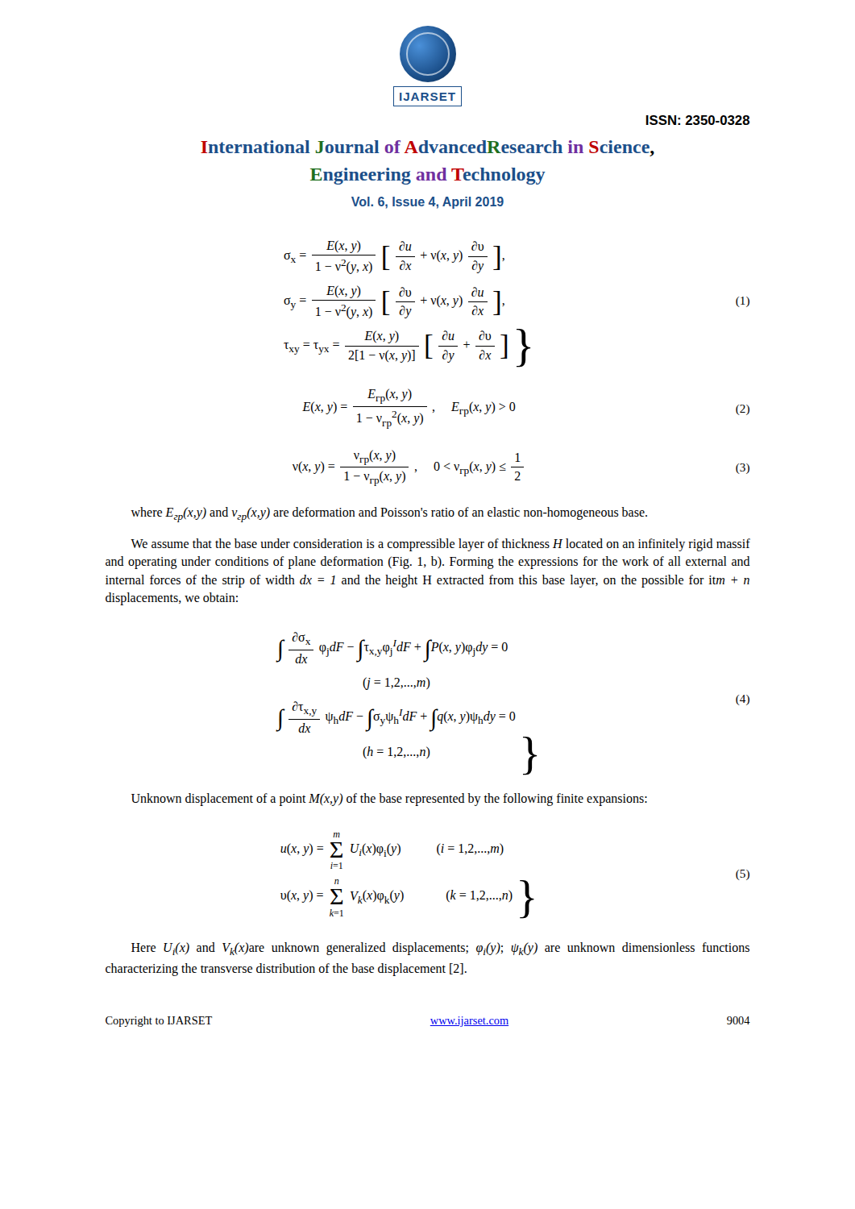IJARSET
ISSN: 2350-0328
International Journal of Advanced Research in Science,
Engineering and Technology
Vol. 6, Issue 4, April 2019
σx = E(x, y) 1 − ν2(y, x) [ ∂u ∂x + ν(x, y) ∂υ ∂y ],
σy = E(x, y) 1 − ν2(y, x) [ ∂υ ∂y + ν(x, y) ∂u ∂x ],
τxy = τyx = E(x, y) 2[1 − ν(x, y)] [ ∂u ∂y + ∂υ ∂x ]
}
(1)
E(x, y) = Eгр(x, y) 1 − νгр2(x, y) , Eгр(x, y) > 0
(2)
ν(x, y) = νгр(x, y) 1 − νгр(x, y) , 0 < νгр(x, y) ≤ 1 2
(3)
where Eгр(x,y) and νгр(x,y) are deformation and Poisson's ratio of an elastic non-homogeneous base.
We assume that the base under consideration is a compressible layer of thickness H located on an infinitely rigid massif and operating under conditions of plane deformation (Fig. 1, b). Forming the expressions for the work of all external and internal forces of the strip of width dx = 1 and the height H extracted from this base layer, on the possible for itm + n displacements, we obtain:
∫ ∂σx dx φjdF − ∫τx,yφjIdF + ∫P(x, y)φjdy = 0
(j = 1,2,...,m)
∫ ∂τx,y dx ψhdF − ∫σyψhIdF + ∫q(x, y)ψhdy = 0
(h = 1,2,...,n)
}
(4)
Unknown displacement of a point M(x,y) of the base represented by the following finite expansions:
u(x, y) = m Σ i=1 Ui(x)φi(y) (i = 1,2,...,m)
υ(x, y) = n Σ k=1 Vk(x)φk(y) (k = 1,2,...,n)
}
(5)
Here Ui(x) and Vk(x) are unknown generalized displacements; φi(y); ψk(y) are unknown dimensionless functions characterizing the transverse distribution of the base displacement [2].
Copyright to IJARSET www.ijarset.com 9004